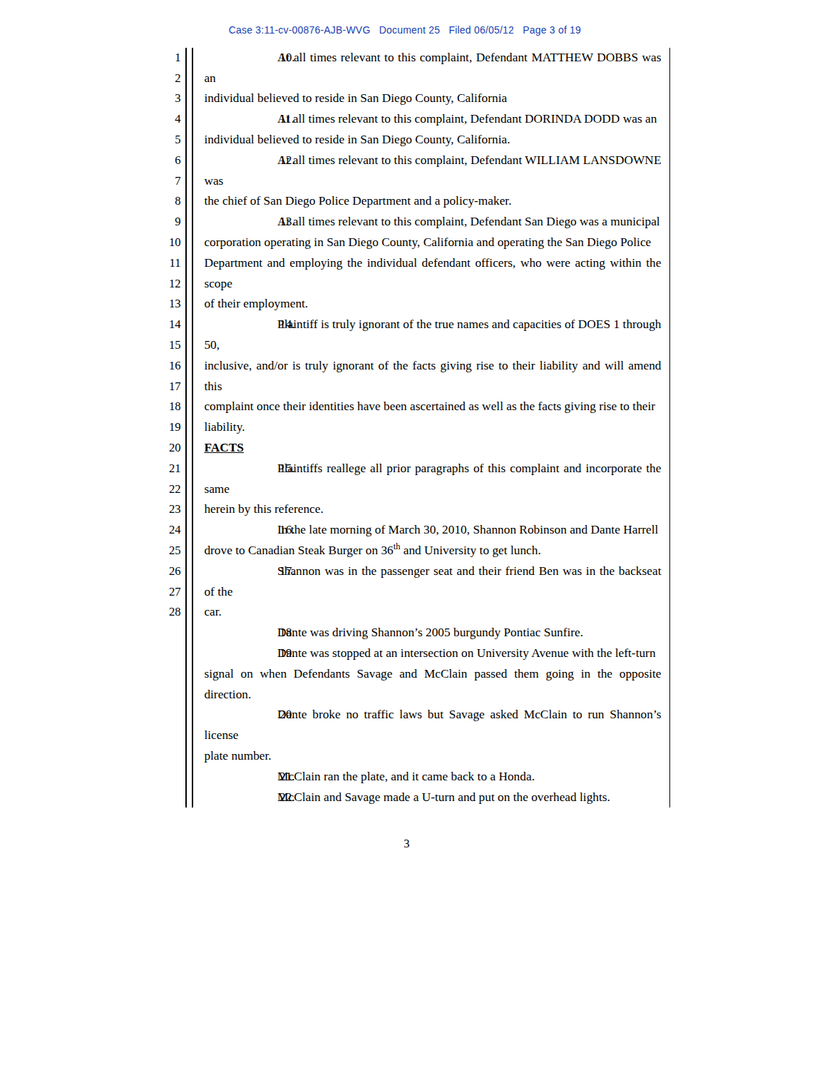Case 3:11-cv-00876-AJB-WVG Document 25 Filed 06/05/12 Page 3 of 19
1
2
3
4
5
6
7
8
9
10
11
12
13
14
15
16
17
18
19
20
21
22
23
24
25
26
27
28
10. At all times relevant to this complaint, Defendant MATTHEW DOBBS was an
individual believed to reside in San Diego County, California
11. At all times relevant to this complaint, Defendant DORINDA DODD was an
individual believed to reside in San Diego County, California.
12. At all times relevant to this complaint, Defendant WILLIAM LANSDOWNE was
the chief of San Diego Police Department and a policy-maker.
13. At all times relevant to this complaint, Defendant San Diego was a municipal
corporation operating in San Diego County, California and operating the San Diego Police
Department and employing the individual defendant officers, who were acting within the scope
of their employment.
14. Plaintiff is truly ignorant of the true names and capacities of DOES 1 through 50,
inclusive, and/or is truly ignorant of the facts giving rise to their liability and will amend this
complaint once their identities have been ascertained as well as the facts giving rise to their
liability.
FACTS
15. Plaintiffs reallege all prior paragraphs of this complaint and incorporate the same
herein by this reference.
16. In the late morning of March 30, 2010, Shannon Robinson and Dante Harrell
drove to Canadian Steak Burger on 36th and University to get lunch.
17. Shannon was in the passenger seat and their friend Ben was in the backseat of the
car.
18. Dante was driving Shannon’s 2005 burgundy Pontiac Sunfire.
19. Dante was stopped at an intersection on University Avenue with the left-turn
signal on when Defendants Savage and McClain passed them going in the opposite direction.
20. Dante broke no traffic laws but Savage asked McClain to run Shannon’s license
plate number.
21. McClain ran the plate, and it came back to a Honda.
22. McClain and Savage made a U-turn and put on the overhead lights.
3